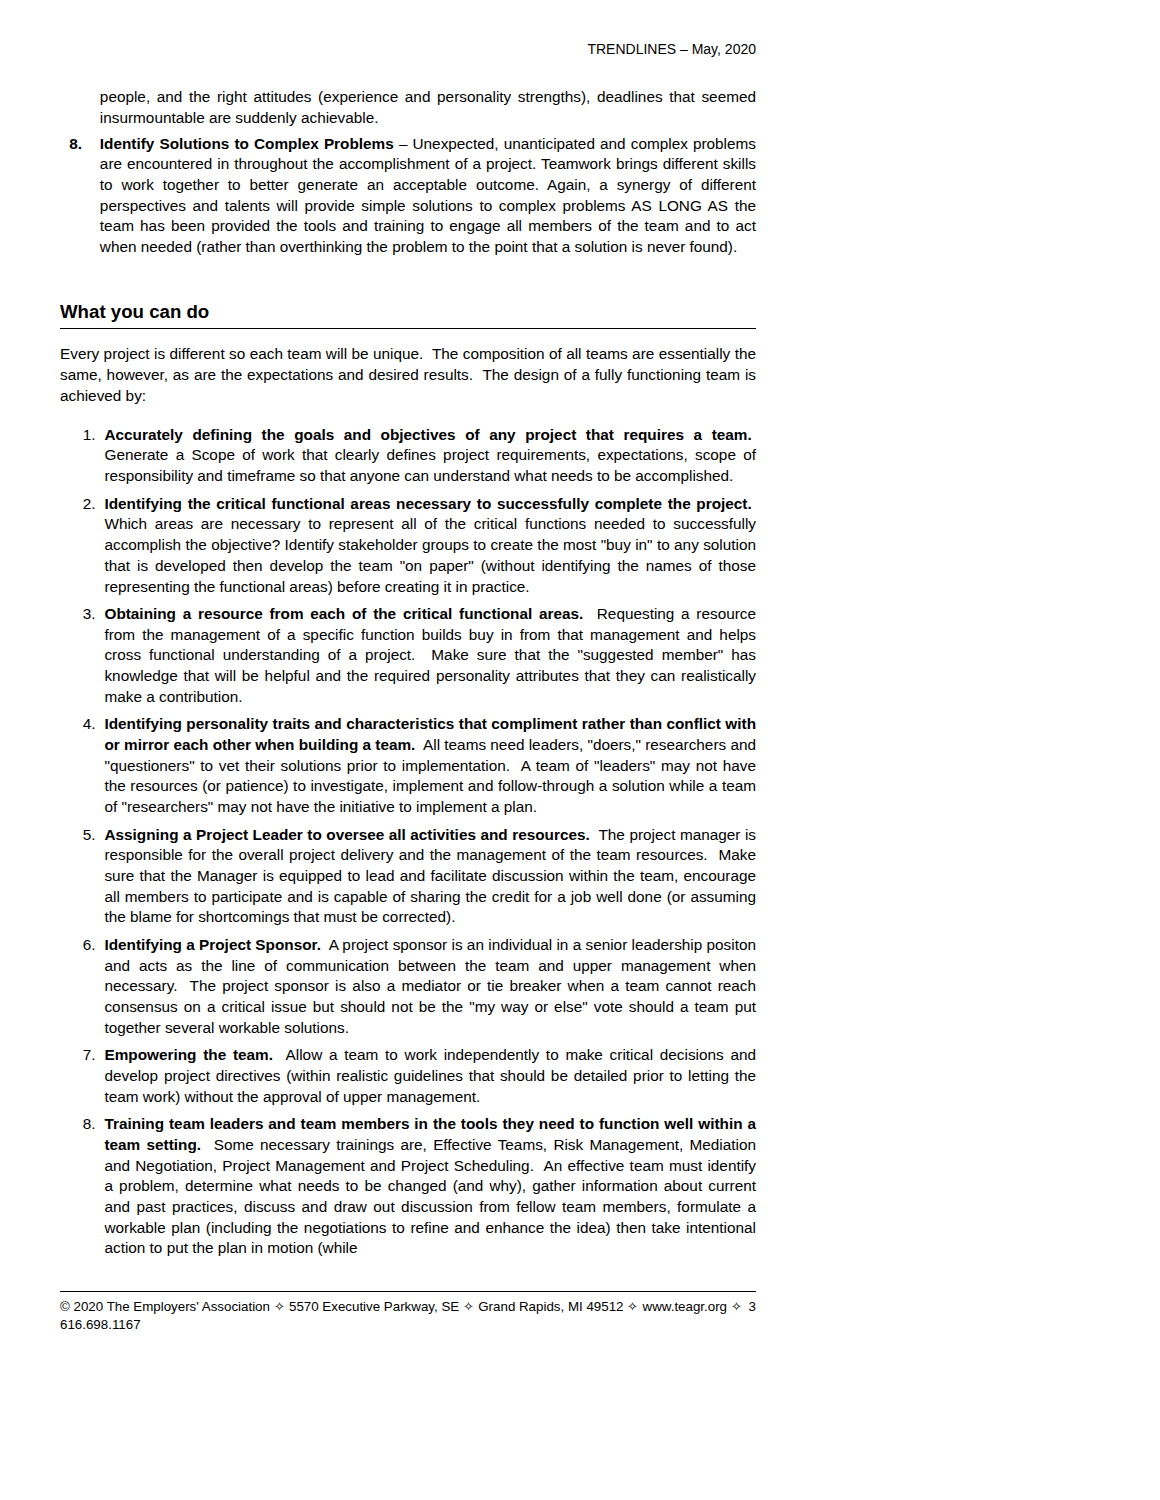TRENDLINES – May, 2020
people, and the right attitudes (experience and personality strengths), deadlines that seemed insurmountable are suddenly achievable.
8. Identify Solutions to Complex Problems – Unexpected, unanticipated and complex problems are encountered in throughout the accomplishment of a project. Teamwork brings different skills to work together to better generate an acceptable outcome. Again, a synergy of different perspectives and talents will provide simple solutions to complex problems AS LONG AS the team has been provided the tools and training to engage all members of the team and to act when needed (rather than overthinking the problem to the point that a solution is never found).
What you can do
Every project is different so each team will be unique. The composition of all teams are essentially the same, however, as are the expectations and desired results. The design of a fully functioning team is achieved by:
Accurately defining the goals and objectives of any project that requires a team. Generate a Scope of work that clearly defines project requirements, expectations, scope of responsibility and timeframe so that anyone can understand what needs to be accomplished.
Identifying the critical functional areas necessary to successfully complete the project. Which areas are necessary to represent all of the critical functions needed to successfully accomplish the objective? Identify stakeholder groups to create the most "buy in" to any solution that is developed then develop the team "on paper" (without identifying the names of those representing the functional areas) before creating it in practice.
Obtaining a resource from each of the critical functional areas. Requesting a resource from the management of a specific function builds buy in from that management and helps cross functional understanding of a project. Make sure that the "suggested member" has knowledge that will be helpful and the required personality attributes that they can realistically make a contribution.
Identifying personality traits and characteristics that compliment rather than conflict with or mirror each other when building a team. All teams need leaders, "doers," researchers and "questioners" to vet their solutions prior to implementation. A team of "leaders" may not have the resources (or patience) to investigate, implement and follow-through a solution while a team of "researchers" may not have the initiative to implement a plan.
Assigning a Project Leader to oversee all activities and resources. The project manager is responsible for the overall project delivery and the management of the team resources. Make sure that the Manager is equipped to lead and facilitate discussion within the team, encourage all members to participate and is capable of sharing the credit for a job well done (or assuming the blame for shortcomings that must be corrected).
Identifying a Project Sponsor. A project sponsor is an individual in a senior leadership positon and acts as the line of communication between the team and upper management when necessary. The project sponsor is also a mediator or tie breaker when a team cannot reach consensus on a critical issue but should not be the "my way or else" vote should a team put together several workable solutions.
Empowering the team. Allow a team to work independently to make critical decisions and develop project directives (within realistic guidelines that should be detailed prior to letting the team work) without the approval of upper management.
Training team leaders and team members in the tools they need to function well within a team setting. Some necessary trainings are, Effective Teams, Risk Management, Mediation and Negotiation, Project Management and Project Scheduling. An effective team must identify a problem, determine what needs to be changed (and why), gather information about current and past practices, discuss and draw out discussion from fellow team members, formulate a workable plan (including the negotiations to refine and enhance the idea) then take intentional action to put the plan in motion (while
© 2020 The Employers' Association ✧ 5570 Executive Parkway, SE ✧ Grand Rapids, MI 49512 ✧ www.teagr.org ✧ 616.698.1167 3